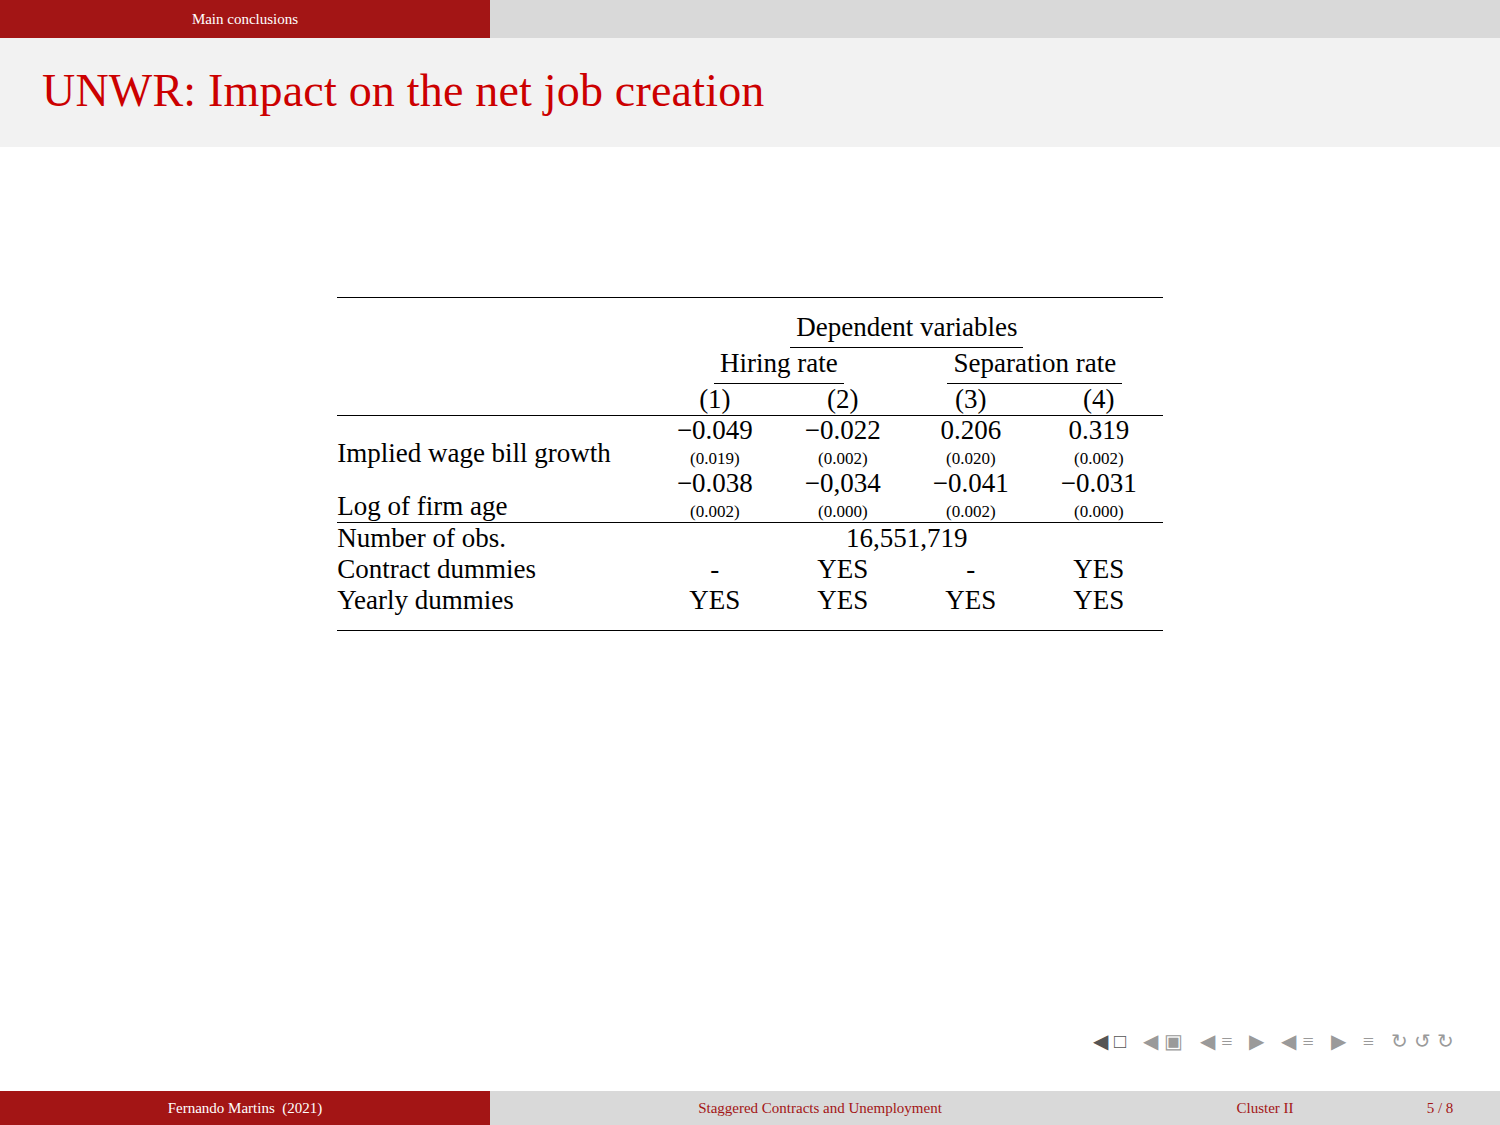Main conclusions
UNWR: Impact on the net job creation
| | Dependent variables |
| | Hiring rate | Separation rate |
| | (1) | (2) | (3) | (4) |
| Implied wage bill growth | −0.049 (0.019) | −0.022 (0.002) | 0.206 (0.020) | 0.319 (0.002) |
| Log of firm age | −0.038 (0.002) | −0,034 (0.000) | −0.041 (0.002) | −0.031 (0.000) |
| Number of obs. | 16,551,719 |
| Contract dummies | - | YES | - | YES |
| Yearly dummies | YES | YES | YES | YES |
◀□ ◀▣ ◀≡ ▶ ◀≡ ▶ ≡ ↻↺↻
Fernando Martins (2021)
Staggered Contracts and Unemployment
Cluster II
5 / 8